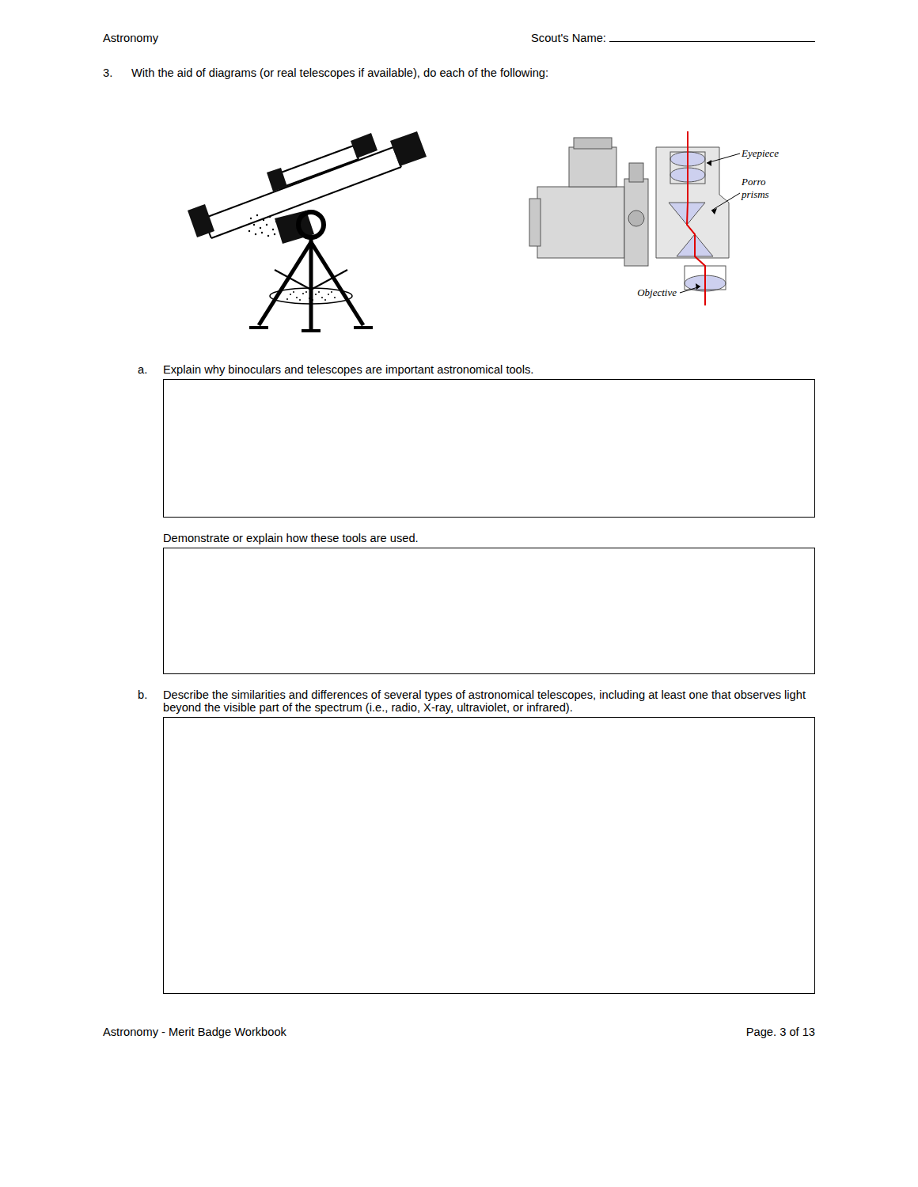Astronomy
Scout's Name:
3. With the aid of diagrams (or real telescopes if available), do each of the following:
Eyepiece Porro prisms Objective
a.
Explain why binoculars and telescopes are important astronomical tools.
Demonstrate or explain how these tools are used.
b.
Describe the similarities and differences of several types of astronomical telescopes, including at least one that observes light beyond the visible part of the spectrum (i.e., radio, X-ray, ultraviolet, or infrared).
Astronomy - Merit Badge Workbook
Page. 3 of 13